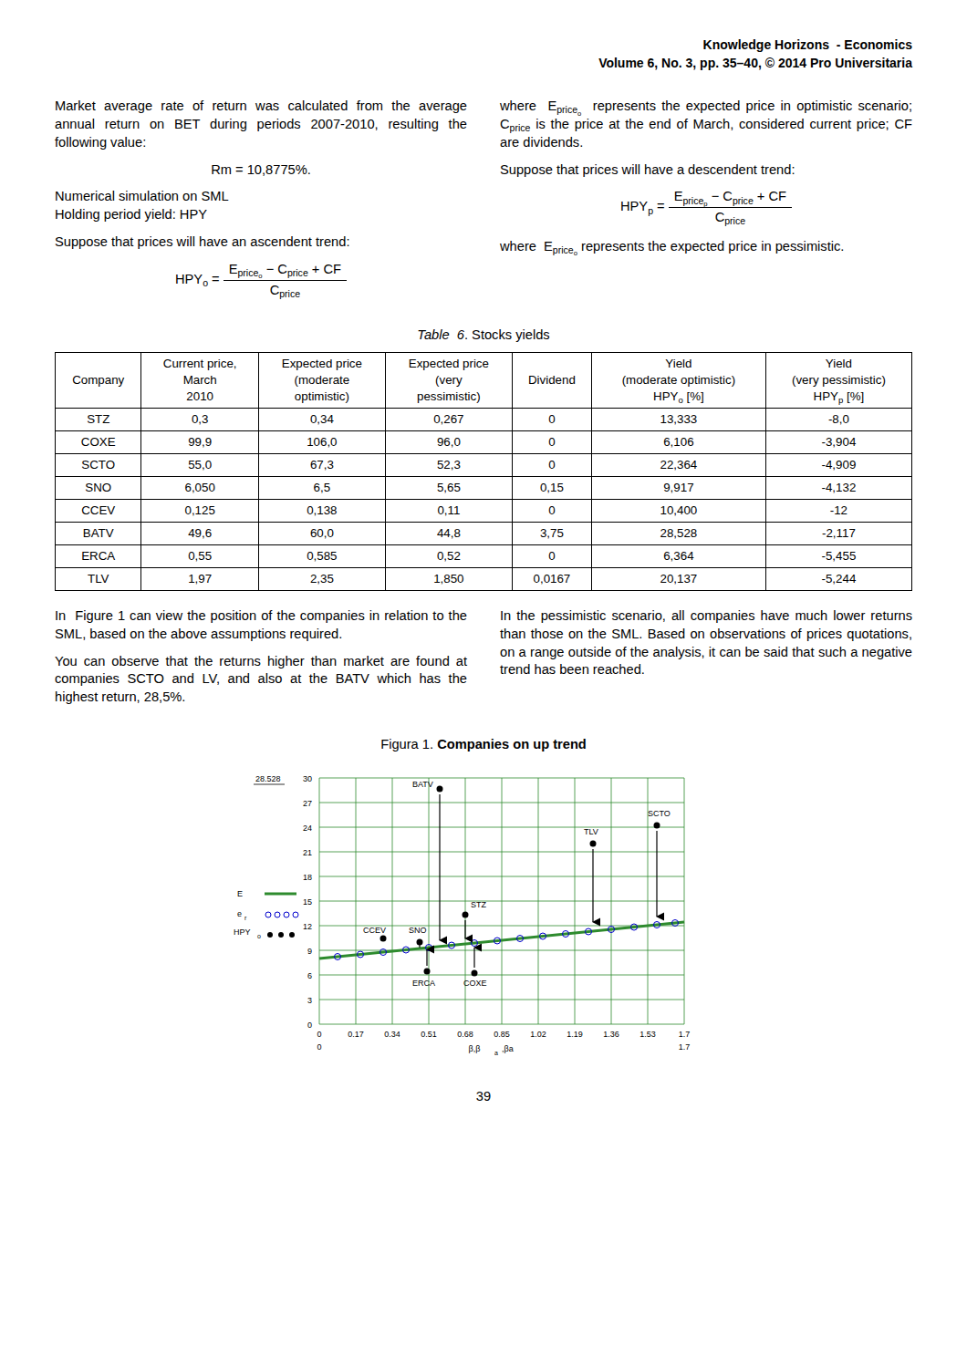Knowledge Horizons - Economics
Volume 6, No. 3, pp. 35–40, © 2014 Pro Universitaria
Market average rate of return was calculated from the average annual return on BET during periods 2007-2010, resulting the following value:
Rm = 10,8775%.
Numerical simulation on SML
Holding period yield: HPY
Suppose that prices will have an ascendent trend:
HPYo = Epriceo − Cprice + CF Cprice
where Epriceo represents the expected price in optimistic scenario; Cprice is the price at the end of March, considered current price; CF are dividends.
Suppose that prices will have a descendent trend:
HPYp = Epricep − Cprice + CF Cprice
where Epriceo represents the expected price in pessimistic.
Table 6. Stocks yields
| Company | Current price, March 2010 | Expected price (moderate optimistic) | Expected price (very pessimistic) | Dividend | Yield (moderate optimistic) HPY o [%] | Yield (very pessimistic) HPY p [%] |
| --- | --- | --- | --- | --- | --- | --- |
| STZ | 0,3 | 0,34 | 0,267 | 0 | 13,333 | -8,0 |
| COXE | 99,9 | 106,0 | 96,0 | 0 | 6,106 | -3,904 |
| SCTO | 55,0 | 67,3 | 52,3 | 0 | 22,364 | -4,909 |
| SNO | 6,050 | 6,5 | 5,65 | 0,15 | 9,917 | -4,132 |
| CCEV | 0,125 | 0,138 | 0,11 | 0 | 10,400 | -12 |
| BATV | 49,6 | 60,0 | 44,8 | 3,75 | 28,528 | -2,117 |
| ERCA | 0,55 | 0,585 | 0,52 | 0 | 6,364 | -5,455 |
| TLV | 1,97 | 2,35 | 1,850 | 0,0167 | 20,137 | -5,244 |
In Figure 1 can view the position of the companies in relation to the SML, based on the above assumptions required.
You can observe that the returns higher than market are found at companies SCTO and LV, and also at the BATV which has the highest return, 28,5%.
In the pessimistic scenario, all companies have much lower returns than those on the SML. Based on observations of prices quotations, on a range outside of the analysis, it can be said that such a negative trend has been reached.
Figura 1. Companies on up trend
30 27 24 21 18 15 12 9 6 3 0 28.528 E e r HPY o BATV SCTO TLV STZ CCEV SNO ERCA COXE 0 0.17 0.34 0.51 0.68 0.85 1.02 1.19 1.36 1.53 1.7 0 1.7 β,β a ,βa
39